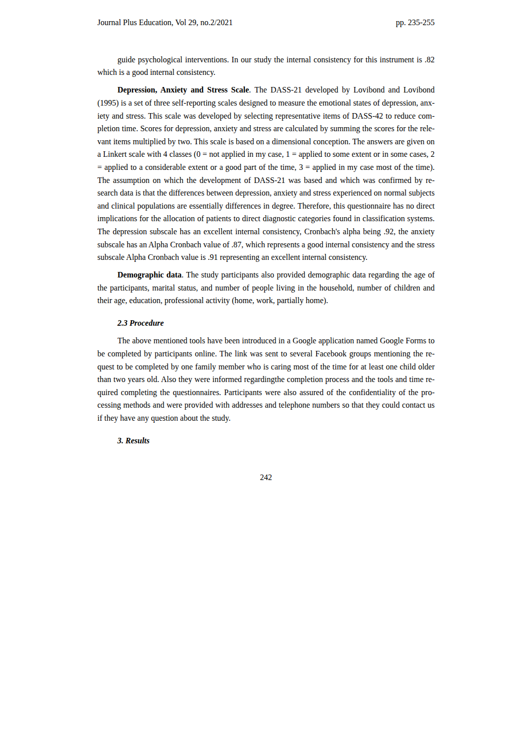Journal Plus Education, Vol 29, no.2/2021 pp. 235-255
guide psychological interventions. In our study the internal consistency for this instrument is .82 which is a good internal consistency.
Depression, Anxiety and Stress Scale. The DASS-21 developed by Lovibond and Lovibond (1995) is a set of three self-reporting scales designed to measure the emotional states of depression, anxiety and stress. This scale was developed by selecting representative items of DASS-42 to reduce completion time. Scores for depression, anxiety and stress are calculated by summing the scores for the relevant items multiplied by two. This scale is based on a dimensional conception. The answers are given on a Linkert scale with 4 classes (0 = not applied in my case, 1 = applied to some extent or in some cases, 2 = applied to a considerable extent or a good part of the time, 3 = applied in my case most of the time). The assumption on which the development of DASS-21 was based and which was confirmed by research data is that the differences between depression, anxiety and stress experienced on normal subjects and clinical populations are essentially differences in degree. Therefore, this questionnaire has no direct implications for the allocation of patients to direct diagnostic categories found in classification systems. The depression subscale has an excellent internal consistency, Cronbach's alpha being .92, the anxiety subscale has an Alpha Cronbach value of .87, which represents a good internal consistency and the stress subscale Alpha Cronbach value is .91 representing an excellent internal consistency.
Demographic data. The study participants also provided demographic data regarding the age of the participants, marital status, and number of people living in the household, number of children and their age, education, professional activity (home, work, partially home).
2.3 Procedure
The above mentioned tools have been introduced in a Google application named Google Forms to be completed by participants online. The link was sent to several Facebook groups mentioning the request to be completed by one family member who is caring most of the time for at least one child older than two years old. Also they were informed regardingthe completion process and the tools and time required completing the questionnaires. Participants were also assured of the confidentiality of the processing methods and were provided with addresses and telephone numbers so that they could contact us if they have any question about the study.
3. Results
242